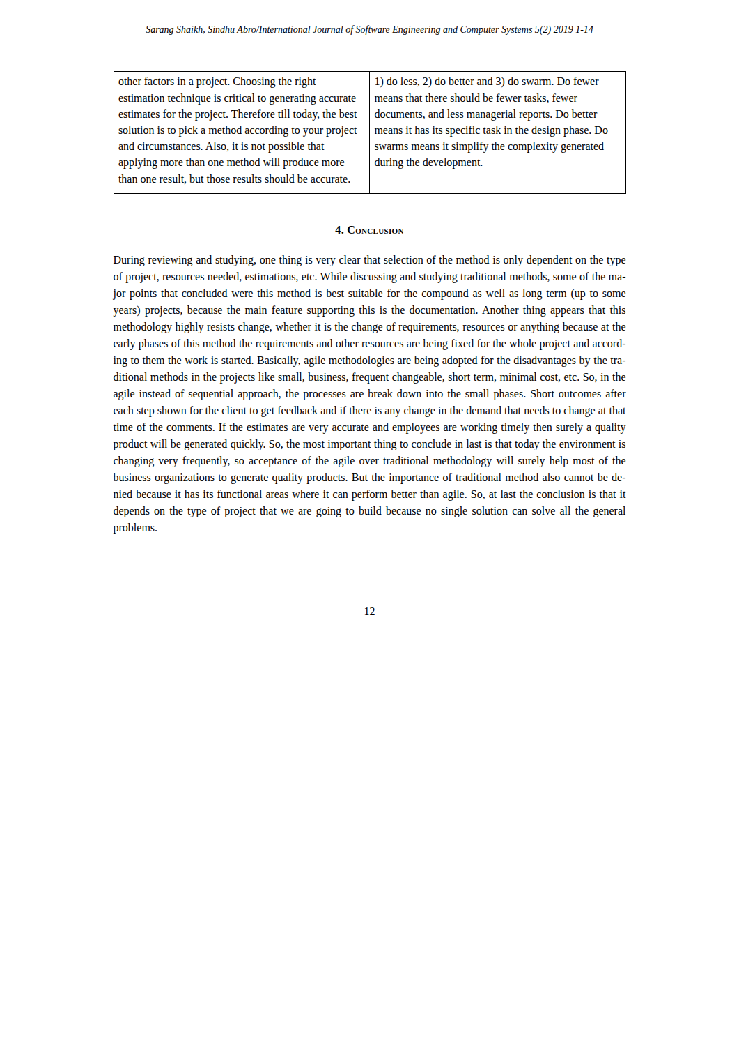Sarang Shaikh, Sindhu Abro/International Journal of Software Engineering and Computer Systems 5(2) 2019 1-14
| other factors in a project. Choosing the right estimation technique is critical to generating accurate estimates for the project. Therefore till today, the best solution is to pick a method according to your project and circumstances. Also, it is not possible that applying more than one method will produce more than one result, but those results should be accurate. | 1) do less, 2) do better and 3) do swarm. Do fewer means that there should be fewer tasks, fewer documents, and less managerial reports. Do better means it has its specific task in the design phase. Do swarms means it simplify the complexity generated during the development. |
4. Conclusion
During reviewing and studying, one thing is very clear that selection of the method is only dependent on the type of project, resources needed, estimations, etc. While discussing and studying traditional methods, some of the major points that concluded were this method is best suitable for the compound as well as long term (up to some years) projects, because the main feature supporting this is the documentation. Another thing appears that this methodology highly resists change, whether it is the change of requirements, resources or anything because at the early phases of this method the requirements and other resources are being fixed for the whole project and according to them the work is started. Basically, agile methodologies are being adopted for the disadvantages by the traditional methods in the projects like small, business, frequent changeable, short term, minimal cost, etc. So, in the agile instead of sequential approach, the processes are break down into the small phases. Short outcomes after each step shown for the client to get feedback and if there is any change in the demand that needs to change at that time of the comments. If the estimates are very accurate and employees are working timely then surely a quality product will be generated quickly. So, the most important thing to conclude in last is that today the environment is changing very frequently, so acceptance of the agile over traditional methodology will surely help most of the business organizations to generate quality products. But the importance of traditional method also cannot be denied because it has its functional areas where it can perform better than agile. So, at last the conclusion is that it depends on the type of project that we are going to build because no single solution can solve all the general problems.
12